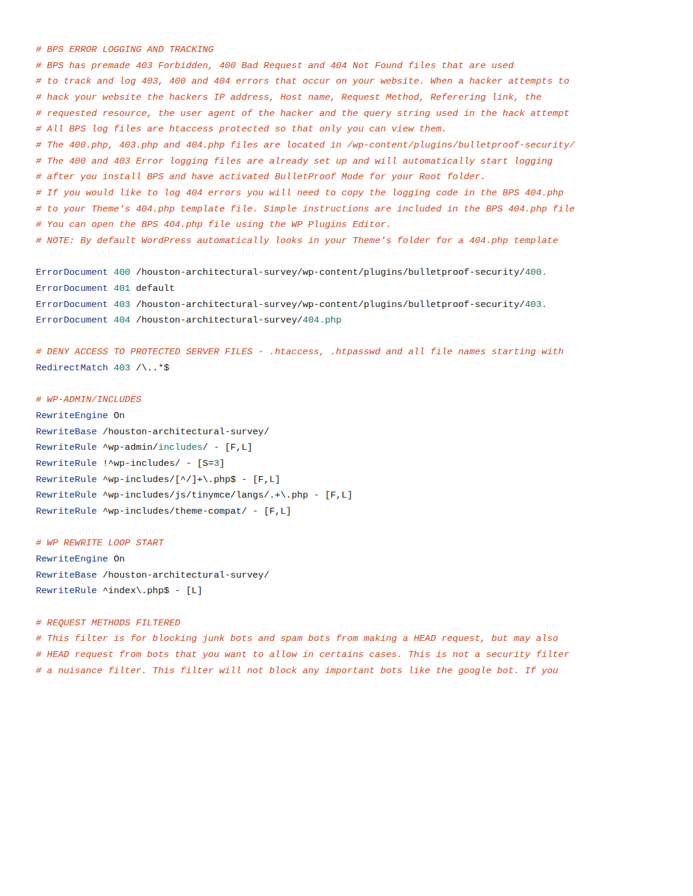# BPS ERROR LOGGING AND TRACKING
# BPS has premade 403 Forbidden, 400 Bad Request and 404 Not Found files that are used
# to track and log 403, 400 and 404 errors that occur on your website. When a hacker attempts to
# hack your website the hackers IP address, Host name, Request Method, Referering link, the
# requested resource, the user agent of the hacker and the query string used in the hack attempt
# All BPS log files are htaccess protected so that only you can view them.
# The 400.php, 403.php and 404.php files are located in /wp-content/plugins/bulletproof-security/
# The 400 and 403 Error logging files are already set up and will automatically start logging
# after you install BPS and have activated BulletProof Mode for your Root folder.
# If you would like to log 404 errors you will need to copy the logging code in the BPS 404.php
# to your Theme's 404.php template file. Simple instructions are included in the BPS 404.php file
# You can open the BPS 404.php file using the WP Plugins Editor.
# NOTE: By default WordPress automatically looks in your Theme's folder for a 404.php template

ErrorDocument 400 /houston-architectural-survey/wp-content/plugins/bulletproof-security/400.
ErrorDocument 401 default
ErrorDocument 403 /houston-architectural-survey/wp-content/plugins/bulletproof-security/403.
ErrorDocument 404 /houston-architectural-survey/404.php

# DENY ACCESS TO PROTECTED SERVER FILES - .htaccess, .htpasswd and all file names starting with
RedirectMatch 403 /\..*$

# WP-ADMIN/INCLUDES
RewriteEngine On
RewriteBase /houston-architectural-survey/
RewriteRule ^wp-admin/includes/ - [F,L]
RewriteRule !^wp-includes/ - [S=3]
RewriteRule ^wp-includes/[^/]+\.php$ - [F,L]
RewriteRule ^wp-includes/js/tinymce/langs/.+\.php - [F,L]
RewriteRule ^wp-includes/theme-compat/ - [F,L]

# WP REWRITE LOOP START
RewriteEngine On
RewriteBase /houston-architectural-survey/
RewriteRule ^index\.php$ - [L]

# REQUEST METHODS FILTERED
# This filter is for blocking junk bots and spam bots from making a HEAD request, but may also
# HEAD request from bots that you want to allow in certains cases. This is not a security filter
# a nuisance filter. This filter will not block any important bots like the google bot. If you